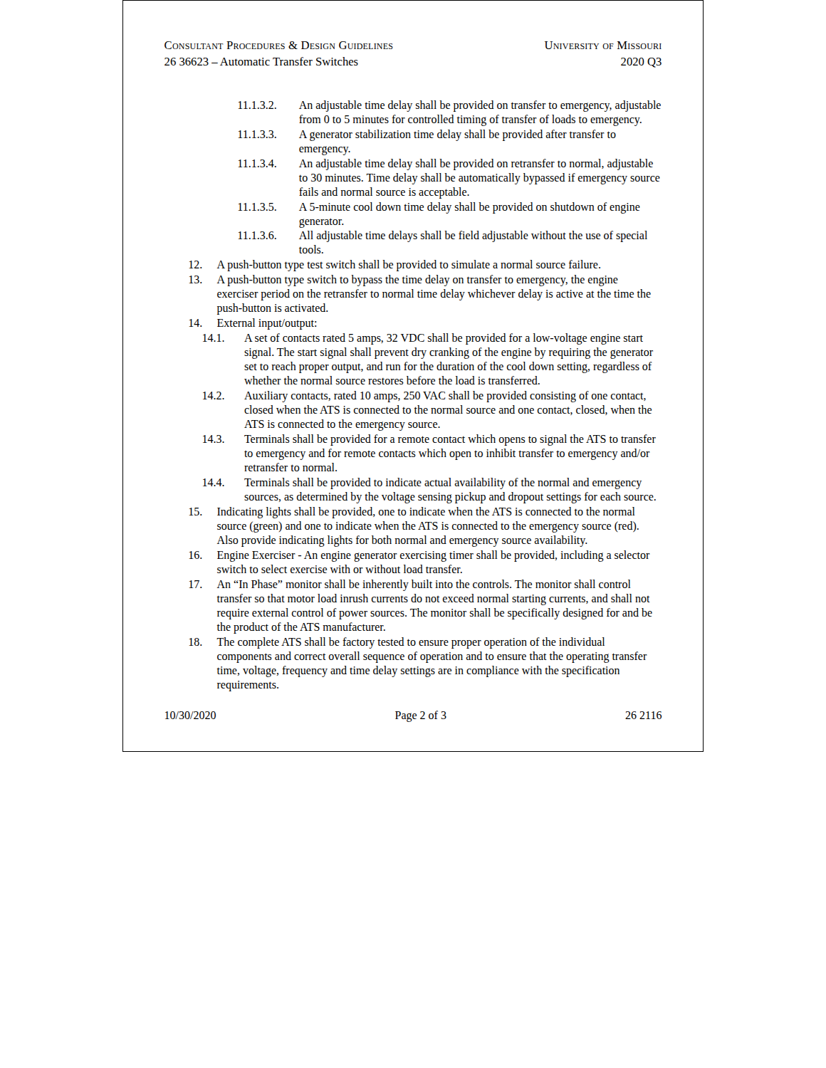Consultant Procedures & Design Guidelines
University of Missouri
26 36623 – Automatic Transfer Switches
2020 Q3
11.1.3.2. An adjustable time delay shall be provided on transfer to emergency, adjustable from 0 to 5 minutes for controlled timing of transfer of loads to emergency.
11.1.3.3. A generator stabilization time delay shall be provided after transfer to emergency.
11.1.3.4. An adjustable time delay shall be provided on retransfer to normal, adjustable to 30 minutes. Time delay shall be automatically bypassed if emergency source fails and normal source is acceptable.
11.1.3.5. A 5-minute cool down time delay shall be provided on shutdown of engine generator.
11.1.3.6. All adjustable time delays shall be field adjustable without the use of special tools.
12. A push-button type test switch shall be provided to simulate a normal source failure.
13. A push-button type switch to bypass the time delay on transfer to emergency, the engine exerciser period on the retransfer to normal time delay whichever delay is active at the time the push-button is activated.
14. External input/output:
14.1. A set of contacts rated 5 amps, 32 VDC shall be provided for a low-voltage engine start signal. The start signal shall prevent dry cranking of the engine by requiring the generator set to reach proper output, and run for the duration of the cool down setting, regardless of whether the normal source restores before the load is transferred.
14.2. Auxiliary contacts, rated 10 amps, 250 VAC shall be provided consisting of one contact, closed when the ATS is connected to the normal source and one contact, closed, when the ATS is connected to the emergency source.
14.3. Terminals shall be provided for a remote contact which opens to signal the ATS to transfer to emergency and for remote contacts which open to inhibit transfer to emergency and/or retransfer to normal.
14.4. Terminals shall be provided to indicate actual availability of the normal and emergency sources, as determined by the voltage sensing pickup and dropout settings for each source.
15. Indicating lights shall be provided, one to indicate when the ATS is connected to the normal source (green) and one to indicate when the ATS is connected to the emergency source (red). Also provide indicating lights for both normal and emergency source availability.
16. Engine Exerciser - An engine generator exercising timer shall be provided, including a selector switch to select exercise with or without load transfer.
17. An “In Phase” monitor shall be inherently built into the controls. The monitor shall control transfer so that motor load inrush currents do not exceed normal starting currents, and shall not require external control of power sources. The monitor shall be specifically designed for and be the product of the ATS manufacturer.
18. The complete ATS shall be factory tested to ensure proper operation of the individual components and correct overall sequence of operation and to ensure that the operating transfer time, voltage, frequency and time delay settings are in compliance with the specification requirements.
10/30/2020
Page 2 of 3
26 2116